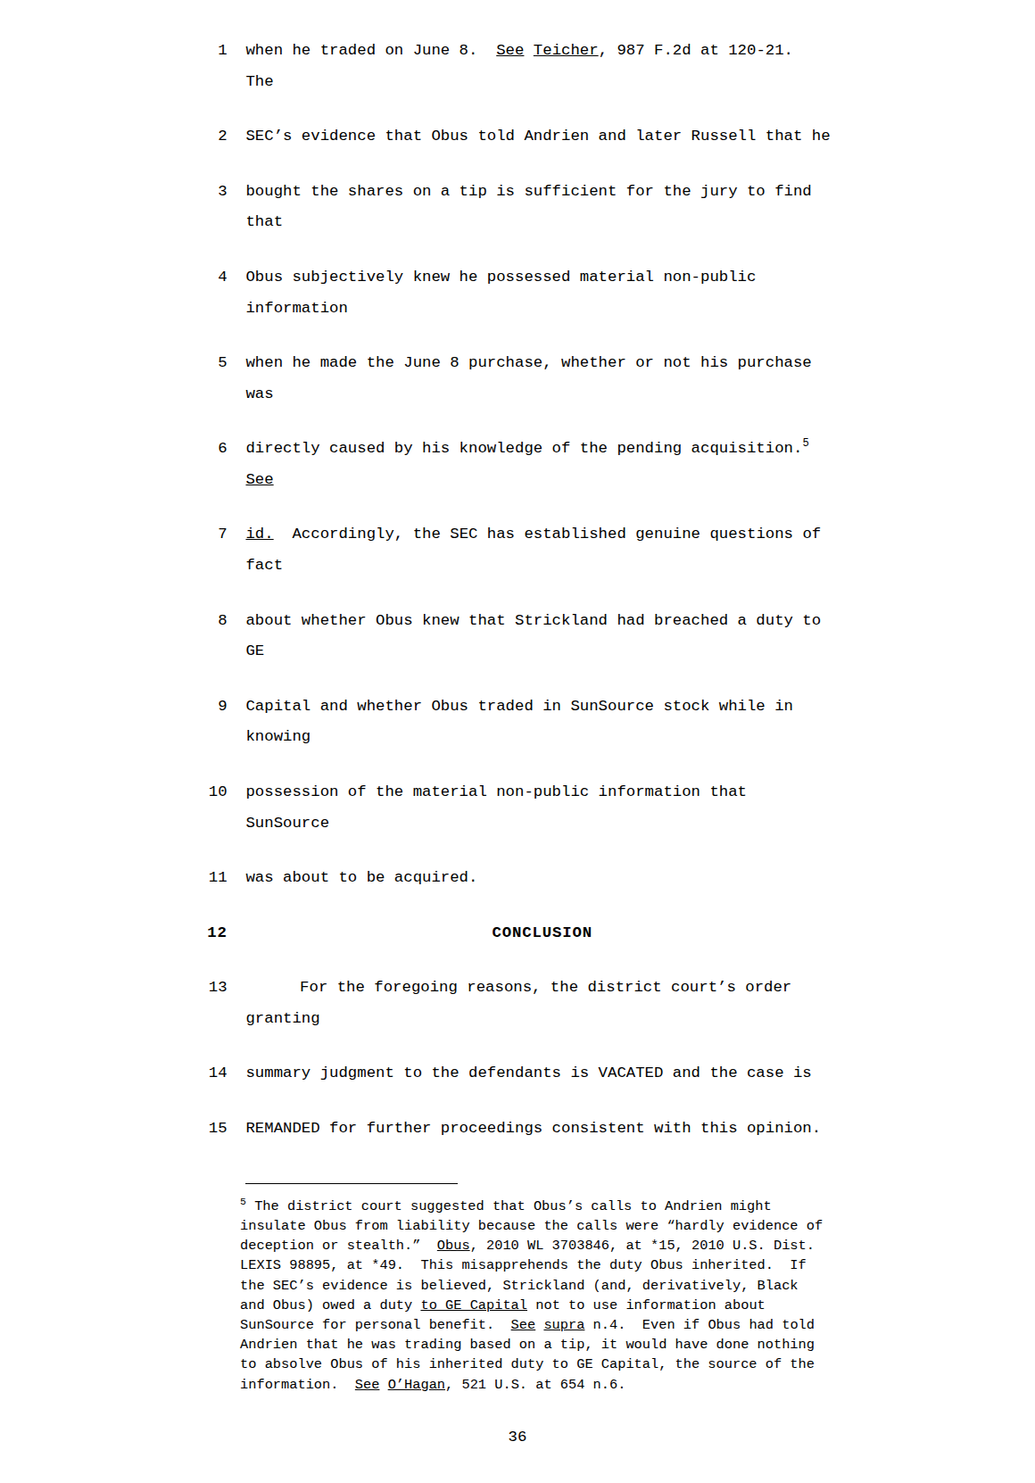when he traded on June 8. See Teicher, 987 F.2d at 120-21. The
SEC’s evidence that Obus told Andrien and later Russell that he
bought the shares on a tip is sufficient for the jury to find that
Obus subjectively knew he possessed material non-public information
when he made the June 8 purchase, whether or not his purchase was
directly caused by his knowledge of the pending acquisition.5 See
id. Accordingly, the SEC has established genuine questions of fact
about whether Obus knew that Strickland had breached a duty to GE
Capital and whether Obus traded in SunSource stock while in knowing
possession of the material non-public information that SunSource
was about to be acquired.
CONCLUSION
For the foregoing reasons, the district court’s order granting
summary judgment to the defendants is VACATED and the case is
REMANDED for further proceedings consistent with this opinion.
5 The district court suggested that Obus’s calls to Andrien might insulate Obus from liability because the calls were “hardly evidence of deception or stealth.” Obus, 2010 WL 3703846, at *15, 2010 U.S. Dist. LEXIS 98895, at *49. This misapprehends the duty Obus inherited. If the SEC’s evidence is believed, Strickland (and, derivatively, Black and Obus) owed a duty to GE Capital not to use information about SunSource for personal benefit. See supra n.4. Even if Obus had told Andrien that he was trading based on a tip, it would have done nothing to absolve Obus of his inherited duty to GE Capital, the source of the information. See O’Hagan, 521 U.S. at 654 n.6.
36